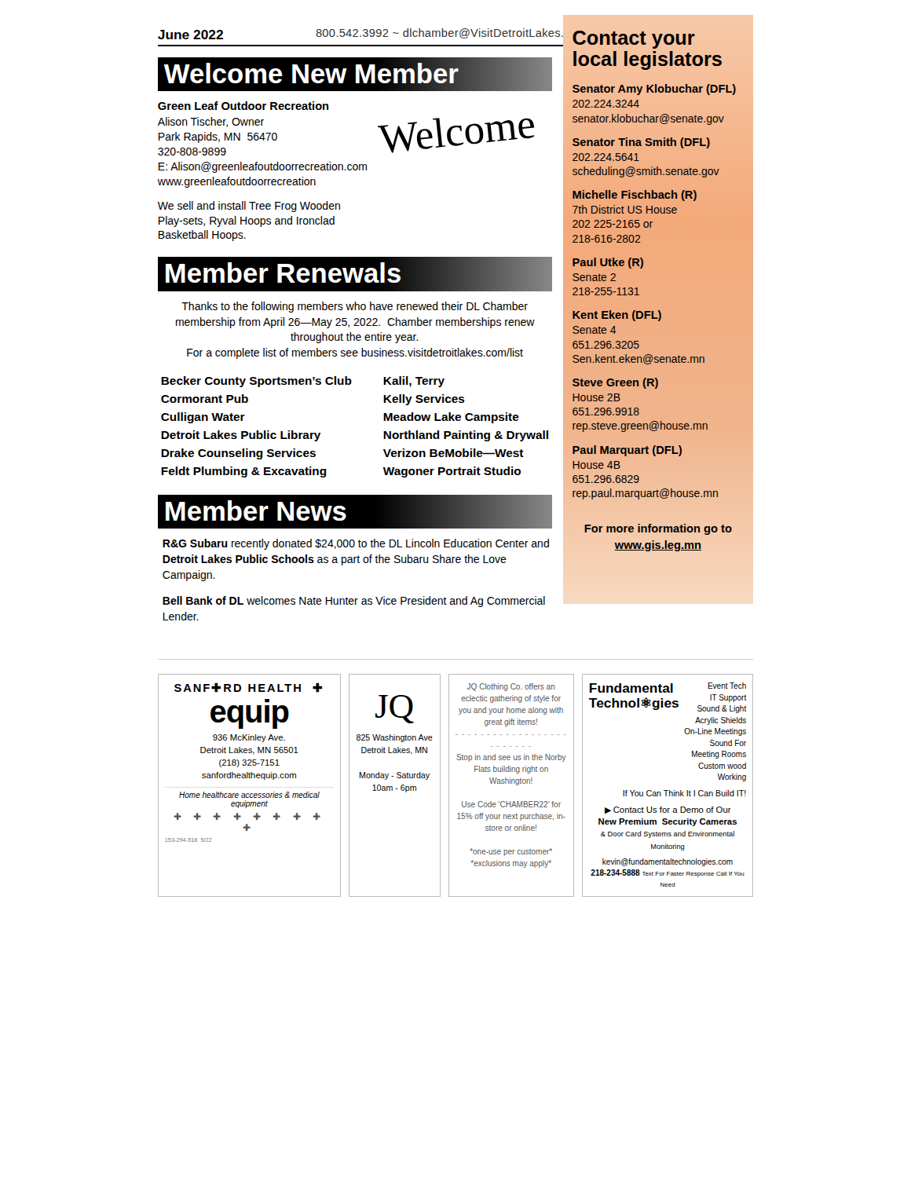7
June 2022
800.542.3992 ~ dlchamber@VisitDetroitLakes.com
Welcome New Member
Green Leaf Outdoor Recreation
Alison Tischer, Owner
Park Rapids, MN 56470
320-808-9899
E: Alison@greenleafoutdoorrecreation.com
www.greenleafoutdoorrecreation
Welcome
We sell and install Tree Frog Wooden Play-sets, Ryval Hoops and Ironclad Basketball Hoops.
Member Renewals
Thanks to the following members who have renewed their DL Chamber membership from April 26—May 25, 2022. Chamber memberships renew throughout the entire year.
For a complete list of members see business.visitdetroitlakes.com/list
Becker County Sportsmen’s Club
Cormorant Pub
Culligan Water
Detroit Lakes Public Library
Drake Counseling Services
Feldt Plumbing & Excavating
Kalil, Terry
Kelly Services
Meadow Lake Campsite
Northland Painting & Drywall
Verizon BeMobile—West
Wagoner Portrait Studio
Member News
R&G Subaru recently donated $24,000 to the DL Lincoln Education Center and Detroit Lakes Public Schools as a part of the Subaru Share the Love Campaign.
Bell Bank of DL welcomes Nate Hunter as Vice President and Ag Commercial Lender.
Contact your
local legislators
Senator Amy Klobuchar (DFL)
202.224.3244
senator.klobuchar@senate.gov
Senator Tina Smith (DFL)
202.224.5641
scheduling@smith.senate.gov
Michelle Fischbach (R)
7th District US House
202 225-2165 or
218-616-2802
Paul Utke (R)
Senate 2
218-255-1131
Kent Eken (DFL)
Senate 4
651.296.3205
Sen.kent.eken@senate.mn
Steve Green (R)
House 2B
651.296.9918
rep.steve.green@house.mn
Paul Marquart (DFL)
House 4B
651.296.6829
rep.paul.marquart@house.mn
For more information go to
www.gis.leg.mn
SANF✚RD HEALTH ✚
equip
936 McKinley Ave.
Detroit Lakes, MN 56501
(218) 325-7151
sanfordhealthequip.com
Home healthcare accessories & medical equipment
✚ ✚ ✚ ✚ ✚ ✚ ✚ ✚ ✚
153-294-518 5/22
JQ
825 Washington Ave
Detroit Lakes, MN
Monday - Saturday
10am - 6pm
JQ Clothing Co. offers an eclectic gathering of style for you and your home along with great gift items!
- - - - - - - - - - - - - - - - - - - - - - - - -
Stop in and see us in the Norby Flats building right on Washington!
Use Code 'CHAMBER22' for 15% off your next purchase, in-store or online!
*one-use per customer*
*exclusions may apply*
Fundamental
Technol⚛gies
Event Tech
IT Support
Sound & Light
Acrylic Shields
On-Line Meetings
Sound For Meeting Rooms
Custom wood Working
If You Can Think It I Can Build IT!
▶ Contact Us for a Demo of Our
New Premium Security Cameras
& Door Card Systems and Environmental Monitoring
kevin@fundamentaltechnologies.com
218-234-5888 Text For Faster Response Call If You Need